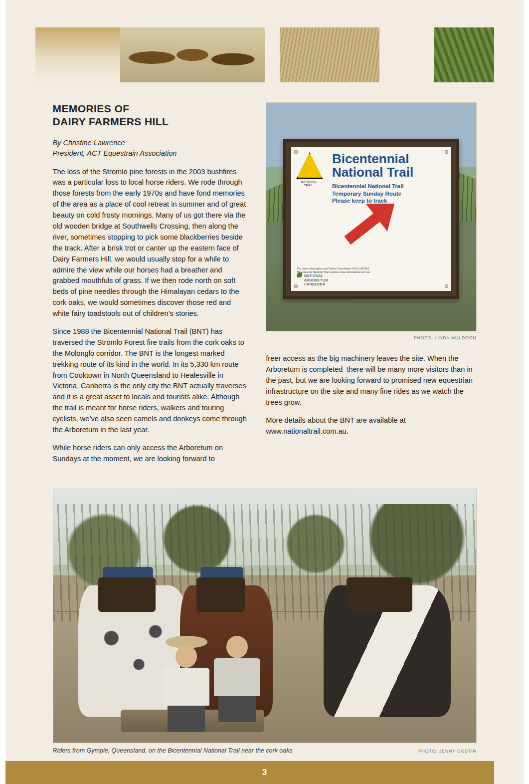Memories of
Dairy Farmers Hill
By Christine Lawrence
President, ACT Equestrain Association
The loss of the Stromlo pine forests in the 2003 bushfires was a particular loss to local horse riders. We rode through those forests from the early 1970s and have fond memories of the area as a place of cool retreat in summer and of great beauty on cold frosty mornings. Many of us got there via the old wooden bridge at Southwells Crossing, then along the river, sometimes stopping to pick some blackberries beside the track. After a brisk trot or canter up the eastern face of Dairy Farmers Hill, we would usually stop for a while to admire the view while our horses had a breather and grabbed mouthfuls of grass. If we then rode north on soft beds of pine needles through the Himalayan cedars to the cork oaks, we would sometimes discover those red and white fairy toadstools out of children’s stories.
Since 1988 the Bicentennial National Trail (BNT) has traversed the Stromlo Forest fire trails from the cork oaks to the Molonglo corridor. The BNT is the longest marked trekking route of its kind in the world. In its 5,330 km route from Cooktown in North Queensland to Healesville in Victoria, Canberra is the only city the BNT actually traverses and it is a great asset to locals and tourists alike. Although the trail is meant for horse riders, walkers and touring cyclists, we’ve also seen camels and donkeys come through the Arboretum in the last year.
While horse riders can only access the Arboretum on Sundays at the moment, we are looking forward to
NATIONAL
TRAIL
Bicentennial National Trail
Bicentennial National Trail
Temporary Sunday Route
Please keep to track
For more information call Trailco-Coordinator 0412 199 810
Bicentennial National Trail website www.nationaltrail.com.au
NATIONAL
ARBORETUM
CANBERRA
Photo: Linda Muldoon
freer access as the big machinery leaves the site. When the Arboretum is completed there will be many more visitors than in the past, but we are looking forward to promised new equestrian infrastructure on the site and many fine rides as we watch the trees grow.
More details about the BNT are available at www.nationaltrail.com.au.
Riders from Gympie, Queensland, on the Bicentennial National Trail near the cork oaks Photo: Jenny Costin
3